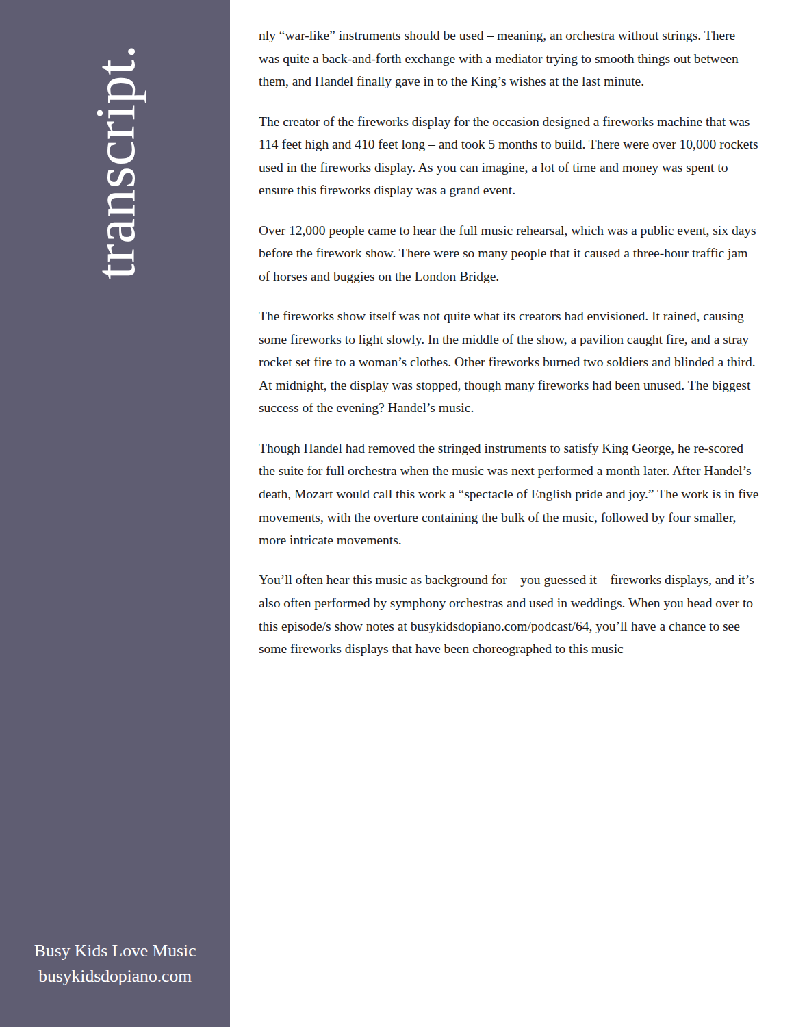transcript.
Busy Kids Love Music
busykidsdopiano.com
nly “war-like” instruments should be used – meaning, an orchestra without strings. There was quite a back-and-forth exchange with a mediator trying to smooth things out between them, and Handel finally gave in to the King’s wishes at the last minute.
The creator of the fireworks display for the occasion designed a fireworks machine that was 114 feet high and 410 feet long – and took 5 months to build. There were over 10,000 rockets used in the fireworks display. As you can imagine, a lot of time and money was spent to ensure this fireworks display was a grand event.
Over 12,000 people came to hear the full music rehearsal, which was a public event, six days before the firework show. There were so many people that it caused a three-hour traffic jam of horses and buggies on the London Bridge.
The fireworks show itself was not quite what its creators had envisioned. It rained, causing some fireworks to light slowly. In the middle of the show, a pavilion caught fire, and a stray rocket set fire to a woman’s clothes. Other fireworks burned two soldiers and blinded a third. At midnight, the display was stopped, though many fireworks had been unused. The biggest success of the evening? Handel’s music.
Though Handel had removed the stringed instruments to satisfy King George, he re-scored the suite for full orchestra when the music was next performed a month later. After Handel’s death, Mozart would call this work a “spectacle of English pride and joy.” The work is in five movements, with the overture containing the bulk of the music, followed by four smaller, more intricate movements.
You’ll often hear this music as background for – you guessed it – fireworks displays, and it’s also often performed by symphony orchestras and used in weddings. When you head over to this episode/s show notes at busykidsdopiano.com/podcast/64, you’ll have a chance to see some fireworks displays that have been choreographed to this music